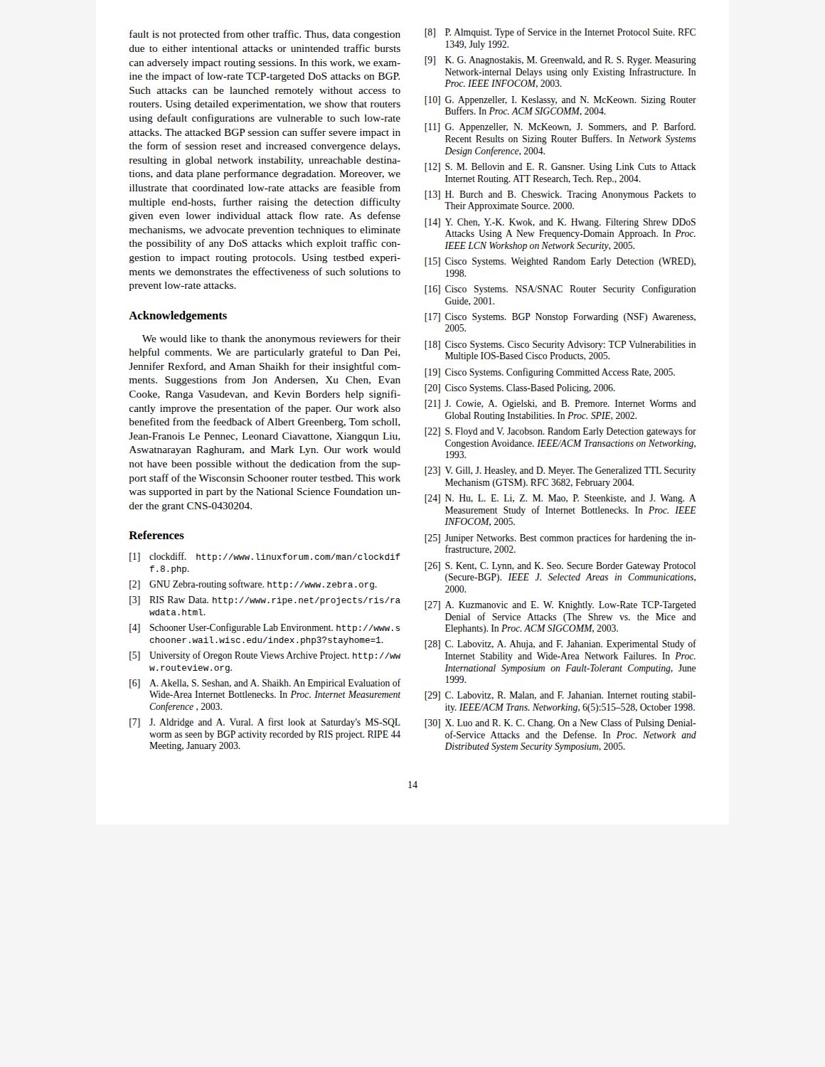fault is not protected from other traffic. Thus, data congestion due to either intentional attacks or unintended traffic bursts can adversely impact routing sessions. In this work, we examine the impact of low-rate TCP-targeted DoS attacks on BGP. Such attacks can be launched remotely without access to routers. Using detailed experimentation, we show that routers using default configurations are vulnerable to such low-rate attacks. The attacked BGP session can suffer severe impact in the form of session reset and increased convergence delays, resulting in global network instability, unreachable destinations, and data plane performance degradation. Moreover, we illustrate that coordinated low-rate attacks are feasible from multiple end-hosts, further raising the detection difficulty given even lower individual attack flow rate. As defense mechanisms, we advocate prevention techniques to eliminate the possibility of any DoS attacks which exploit traffic congestion to impact routing protocols. Using testbed experiments we demonstrates the effectiveness of such solutions to prevent low-rate attacks.
Acknowledgements
We would like to thank the anonymous reviewers for their helpful comments. We are particularly grateful to Dan Pei, Jennifer Rexford, and Aman Shaikh for their insightful comments. Suggestions from Jon Andersen, Xu Chen, Evan Cooke, Ranga Vasudevan, and Kevin Borders help significantly improve the presentation of the paper. Our work also benefited from the feedback of Albert Greenberg, Tom scholl, Jean-Franois Le Pennec, Leonard Ciavattone, Xiangqun Liu, Aswatnarayan Raghuram, and Mark Lyn. Our work would not have been possible without the dedication from the support staff of the Wisconsin Schooner router testbed. This work was supported in part by the National Science Foundation under the grant CNS-0430204.
References
[1] clockdiff. http://www.linuxforum.com/man/clockdiff.8.php.
[2] GNU Zebra-routing software. http://www.zebra.org.
[3] RIS Raw Data. http://www.ripe.net/projects/ris/rawdata.html.
[4] Schooner User-Configurable Lab Environment. http://www.schooner.wail.wisc.edu/index.php3?stayhome=1.
[5] University of Oregon Route Views Archive Project. http://www.routeview.org.
[6] A. Akella, S. Seshan, and A. Shaikh. An Empirical Evaluation of Wide-Area Internet Bottlenecks. In Proc. Internet Measurement Conference , 2003.
[7] J. Aldridge and A. Vural. A first look at Saturday's MS-SQL worm as seen by BGP activity recorded by RIS project. RIPE 44 Meeting, January 2003.
[8] P. Almquist. Type of Service in the Internet Protocol Suite. RFC 1349, July 1992.
[9] K. G. Anagnostakis, M. Greenwald, and R. S. Ryger. Measuring Network-internal Delays using only Existing Infrastructure. In Proc. IEEE INFOCOM, 2003.
[10] G. Appenzeller, I. Keslassy, and N. McKeown. Sizing Router Buffers. In Proc. ACM SIGCOMM, 2004.
[11] G. Appenzeller, N. McKeown, J. Sommers, and P. Barford. Recent Results on Sizing Router Buffers. In Network Systems Design Conference, 2004.
[12] S. M. Bellovin and E. R. Gansner. Using Link Cuts to Attack Internet Routing. ATT Research, Tech. Rep., 2004.
[13] H. Burch and B. Cheswick. Tracing Anonymous Packets to Their Approximate Source. 2000.
[14] Y. Chen, Y.-K. Kwok, and K. Hwang. Filtering Shrew DDoS Attacks Using A New Frequency-Domain Approach. In Proc. IEEE LCN Workshop on Network Security, 2005.
[15] Cisco Systems. Weighted Random Early Detection (WRED), 1998.
[16] Cisco Systems. NSA/SNAC Router Security Configuration Guide, 2001.
[17] Cisco Systems. BGP Nonstop Forwarding (NSF) Awareness, 2005.
[18] Cisco Systems. Cisco Security Advisory: TCP Vulnerabilities in Multiple IOS-Based Cisco Products, 2005.
[19] Cisco Systems. Configuring Committed Access Rate, 2005.
[20] Cisco Systems. Class-Based Policing, 2006.
[21] J. Cowie, A. Ogielski, and B. Premore. Internet Worms and Global Routing Instabilities. In Proc. SPIE, 2002.
[22] S. Floyd and V. Jacobson. Random Early Detection gateways for Congestion Avoidance. IEEE/ACM Transactions on Networking, 1993.
[23] V. Gill, J. Heasley, and D. Meyer. The Generalized TTL Security Mechanism (GTSM). RFC 3682, February 2004.
[24] N. Hu, L. E. Li, Z. M. Mao, P. Steenkiste, and J. Wang. A Measurement Study of Internet Bottlenecks. In Proc. IEEE INFOCOM, 2005.
[25] Juniper Networks. Best common practices for hardening the infrastructure, 2002.
[26] S. Kent, C. Lynn, and K. Seo. Secure Border Gateway Protocol (Secure-BGP). IEEE J. Selected Areas in Communications, 2000.
[27] A. Kuzmanovic and E. W. Knightly. Low-Rate TCP-Targeted Denial of Service Attacks (The Shrew vs. the Mice and Elephants). In Proc. ACM SIGCOMM, 2003.
[28] C. Labovitz, A. Ahuja, and F. Jahanian. Experimental Study of Internet Stability and Wide-Area Network Failures. In Proc. International Symposium on Fault-Tolerant Computing, June 1999.
[29] C. Labovitz, R. Malan, and F. Jahanian. Internet routing stability. IEEE/ACM Trans. Networking, 6(5):515–528, October 1998.
[30] X. Luo and R. K. C. Chang. On a New Class of Pulsing Denial-of-Service Attacks and the Defense. In Proc. Network and Distributed System Security Symposium, 2005.
14